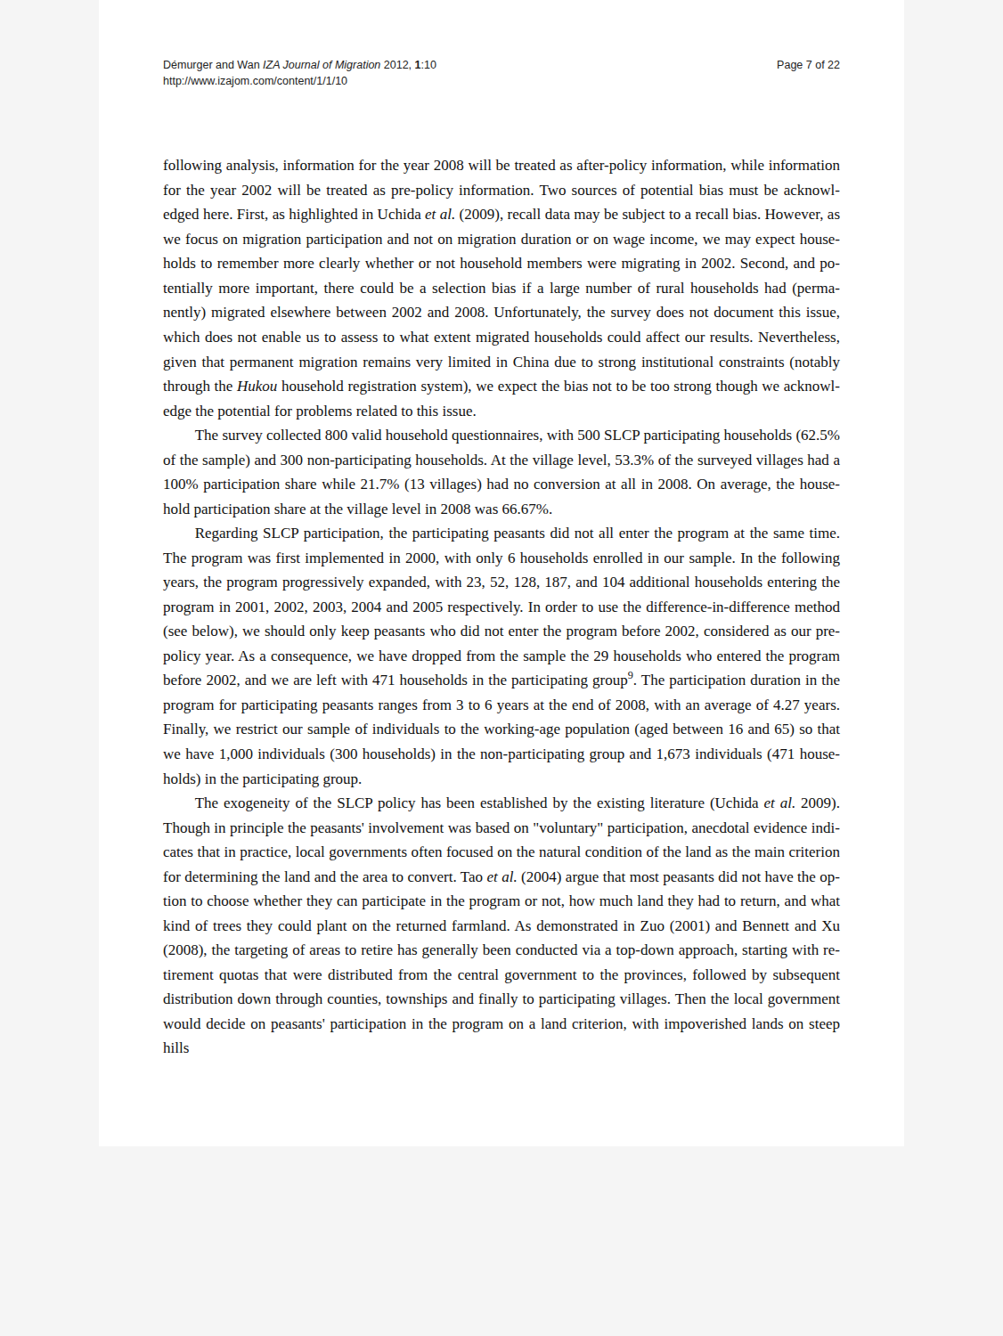Démurger and Wan IZA Journal of Migration 2012, 1:10 http://www.izajom.com/content/1/1/10
Page 7 of 22
following analysis, information for the year 2008 will be treated as after-policy information, while information for the year 2002 will be treated as pre-policy information. Two sources of potential bias must be acknowledged here. First, as highlighted in Uchida et al. (2009), recall data may be subject to a recall bias. However, as we focus on migration participation and not on migration duration or on wage income, we may expect households to remember more clearly whether or not household members were migrating in 2002. Second, and potentially more important, there could be a selection bias if a large number of rural households had (permanently) migrated elsewhere between 2002 and 2008. Unfortunately, the survey does not document this issue, which does not enable us to assess to what extent migrated households could affect our results. Nevertheless, given that permanent migration remains very limited in China due to strong institutional constraints (notably through the Hukou household registration system), we expect the bias not to be too strong though we acknowledge the potential for problems related to this issue.
The survey collected 800 valid household questionnaires, with 500 SLCP participating households (62.5% of the sample) and 300 non-participating households. At the village level, 53.3% of the surveyed villages had a 100% participation share while 21.7% (13 villages) had no conversion at all in 2008. On average, the household participation share at the village level in 2008 was 66.67%.
Regarding SLCP participation, the participating peasants did not all enter the program at the same time. The program was first implemented in 2000, with only 6 households enrolled in our sample. In the following years, the program progressively expanded, with 23, 52, 128, 187, and 104 additional households entering the program in 2001, 2002, 2003, 2004 and 2005 respectively. In order to use the difference-in-difference method (see below), we should only keep peasants who did not enter the program before 2002, considered as our pre-policy year. As a consequence, we have dropped from the sample the 29 households who entered the program before 2002, and we are left with 471 households in the participating group9. The participation duration in the program for participating peasants ranges from 3 to 6 years at the end of 2008, with an average of 4.27 years. Finally, we restrict our sample of individuals to the working-age population (aged between 16 and 65) so that we have 1,000 individuals (300 households) in the non-participating group and 1,673 individuals (471 households) in the participating group.
The exogeneity of the SLCP policy has been established by the existing literature (Uchida et al. 2009). Though in principle the peasants' involvement was based on "voluntary" participation, anecdotal evidence indicates that in practice, local governments often focused on the natural condition of the land as the main criterion for determining the land and the area to convert. Tao et al. (2004) argue that most peasants did not have the option to choose whether they can participate in the program or not, how much land they had to return, and what kind of trees they could plant on the returned farmland. As demonstrated in Zuo (2001) and Bennett and Xu (2008), the targeting of areas to retire has generally been conducted via a top-down approach, starting with retirement quotas that were distributed from the central government to the provinces, followed by subsequent distribution down through counties, townships and finally to participating villages. Then the local government would decide on peasants' participation in the program on a land criterion, with impoverished lands on steep hills